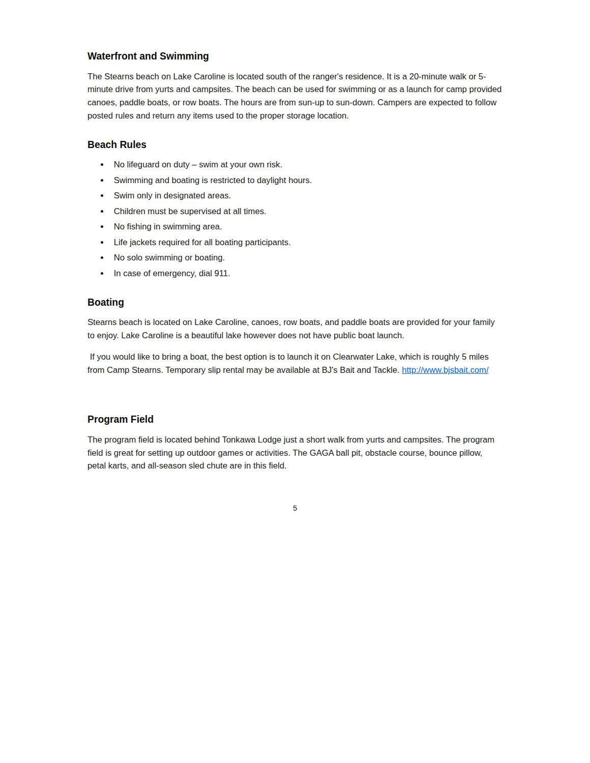Waterfront and Swimming
The Stearns beach on Lake Caroline is located south of the ranger's residence. It is a 20-minute walk or 5-minute drive from yurts and campsites. The beach can be used for swimming or as a launch for camp provided canoes, paddle boats, or row boats. The hours are from sun-up to sun-down. Campers are expected to follow posted rules and return any items used to the proper storage location.
Beach Rules
No lifeguard on duty – swim at your own risk.
Swimming and boating is restricted to daylight hours.
Swim only in designated areas.
Children must be supervised at all times.
No fishing in swimming area.
Life jackets required for all boating participants.
No solo swimming or boating.
In case of emergency, dial 911.
Boating
Stearns beach is located on Lake Caroline, canoes, row boats, and paddle boats are provided for your family to enjoy. Lake Caroline is a beautiful lake however does not have public boat launch.
If you would like to bring a boat, the best option is to launch it on Clearwater Lake, which is roughly 5 miles from Camp Stearns. Temporary slip rental may be available at BJ's Bait and Tackle. http://www.bjsbait.com/
Program Field
The program field is located behind Tonkawa Lodge just a short walk from yurts and campsites. The program field is great for setting up outdoor games or activities. The GAGA ball pit, obstacle course, bounce pillow, petal karts, and all-season sled chute are in this field.
5